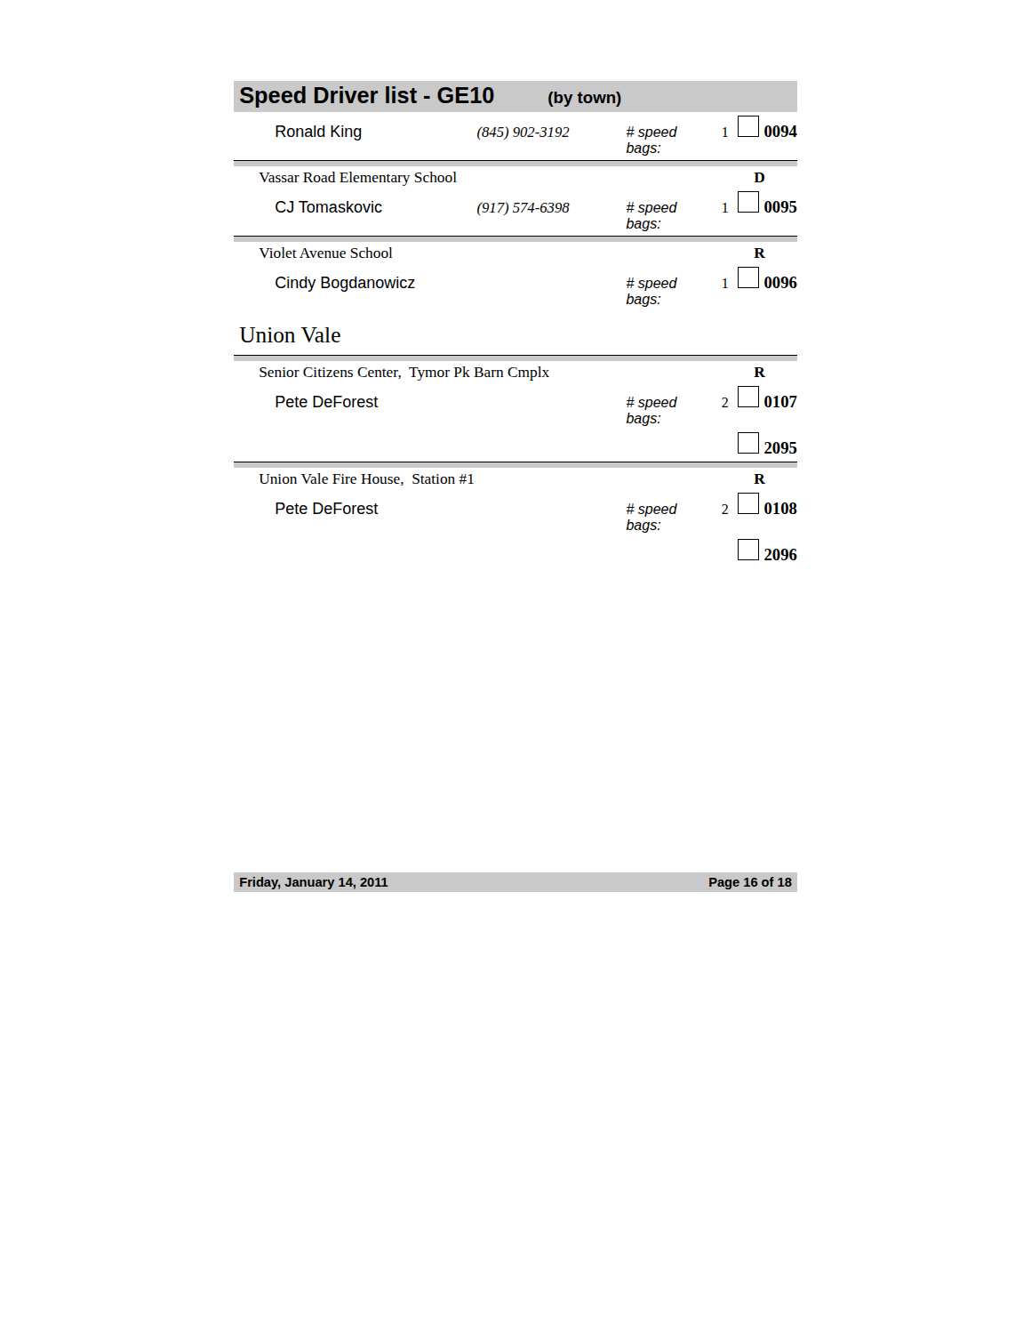Speed Driver list - GE10 (by town)
Ronald King (845) 902-3192 # speed bags: 1 0094
Vassar Road Elementary School D
CJ Tomaskovic (917) 574-6398 # speed bags: 1 0095
Violet Avenue School R
Cindy Bogdanowicz # speed bags: 1 0096
Union Vale
Senior Citizens Center, Tymor Pk Barn Cmplx R
Pete DeForest # speed bags: 2 0107
2095
Union Vale Fire House, Station #1 R
Pete DeForest # speed bags: 2 0108
2096
Friday, January 14, 2011 Page 16 of 18